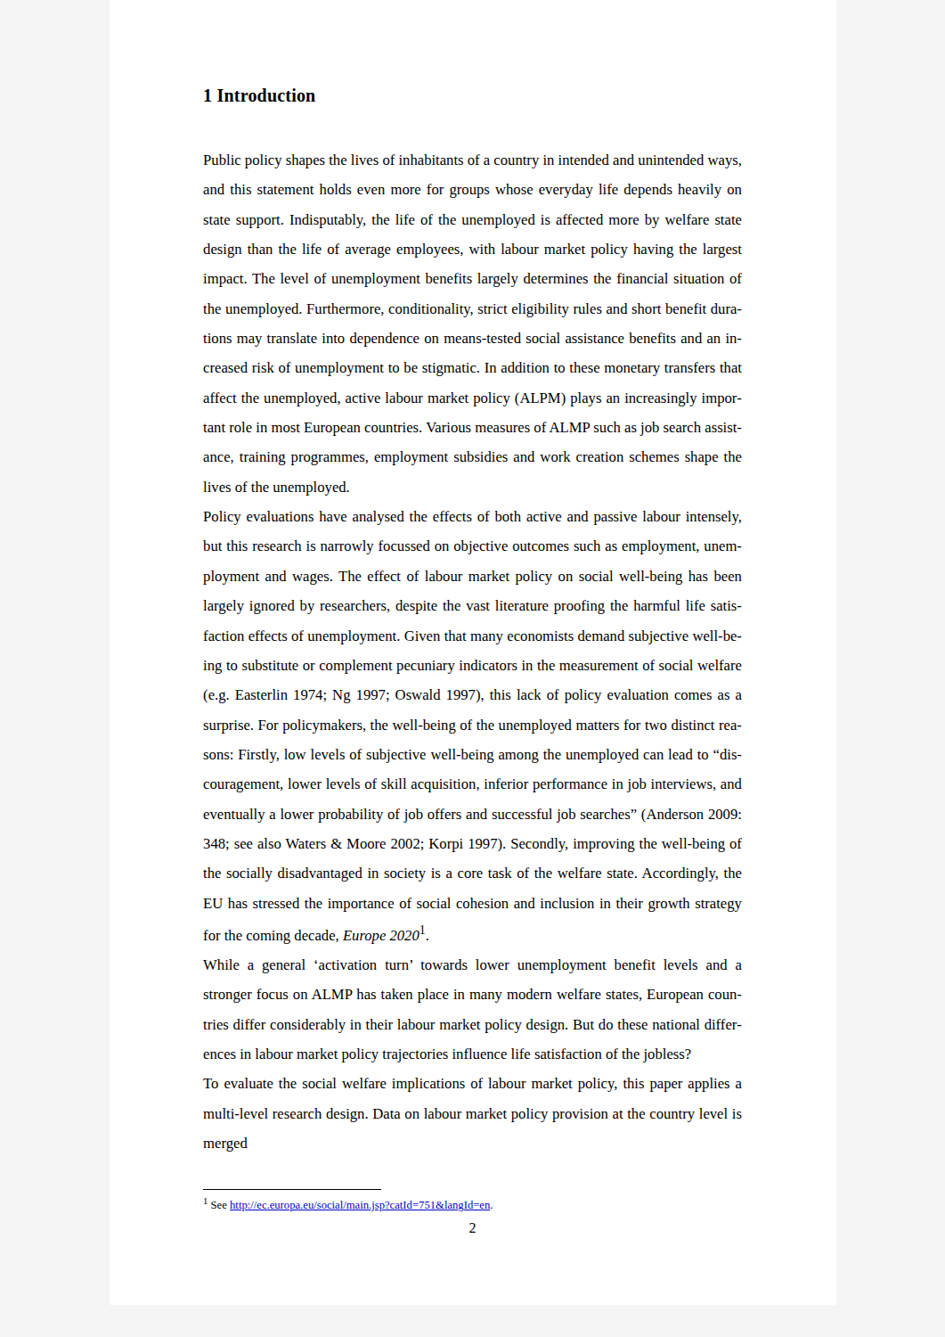1 Introduction
Public policy shapes the lives of inhabitants of a country in intended and unintended ways, and this statement holds even more for groups whose everyday life depends heavily on state support. Indisputably, the life of the unemployed is affected more by welfare state design than the life of average employees, with labour market policy having the largest impact. The level of unemployment benefits largely determines the financial situation of the unemployed. Furthermore, conditionality, strict eligibility rules and short benefit durations may translate into dependence on means-tested social assistance benefits and an increased risk of unemployment to be stigmatic. In addition to these monetary transfers that affect the unemployed, active labour market policy (ALPM) plays an increasingly important role in most European countries. Various measures of ALMP such as job search assistance, training programmes, employment subsidies and work creation schemes shape the lives of the unemployed.
Policy evaluations have analysed the effects of both active and passive labour intensely, but this research is narrowly focussed on objective outcomes such as employment, unemployment and wages. The effect of labour market policy on social well-being has been largely ignored by researchers, despite the vast literature proofing the harmful life satisfaction effects of unemployment. Given that many economists demand subjective well-being to substitute or complement pecuniary indicators in the measurement of social welfare (e.g. Easterlin 1974; Ng 1997; Oswald 1997), this lack of policy evaluation comes as a surprise. For policymakers, the well-being of the unemployed matters for two distinct reasons: Firstly, low levels of subjective well-being among the unemployed can lead to “discouragement, lower levels of skill acquisition, inferior performance in job interviews, and eventually a lower probability of job offers and successful job searches” (Anderson 2009: 348; see also Waters & Moore 2002; Korpi 1997). Secondly, improving the well-being of the socially disadvantaged in society is a core task of the welfare state. Accordingly, the EU has stressed the importance of social cohesion and inclusion in their growth strategy for the coming decade, Europe 20201.
While a general ‘activation turn’ towards lower unemployment benefit levels and a stronger focus on ALMP has taken place in many modern welfare states, European countries differ considerably in their labour market policy design. But do these national differences in labour market policy trajectories influence life satisfaction of the jobless?
To evaluate the social welfare implications of labour market policy, this paper applies a multi-level research design. Data on labour market policy provision at the country level is merged
1 See http://ec.europa.eu/social/main.jsp?catId=751&langId=en.
2